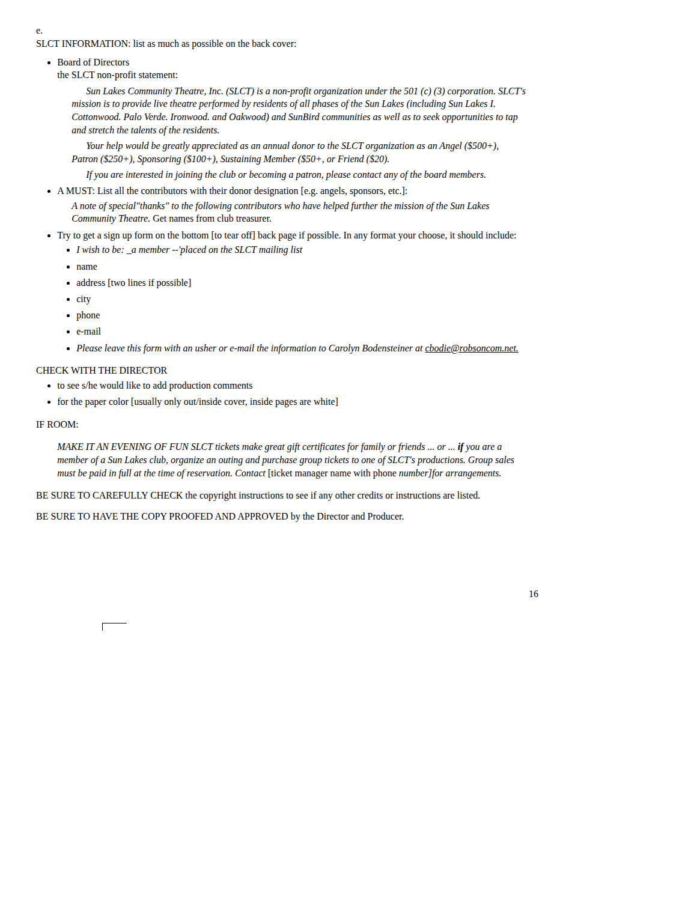e.
SLCT INFORMATION: list as much as possible on the back cover:
Board of Directors
the SLCT non-profit statement:
Sun Lakes Community Theatre, Inc. (SLCT) is a non-profit organization under the 501 (c) (3) corporation. SLCT's mission is to provide live theatre performed by residents of all phases of the Sun Lakes (including Sun Lakes I. Cottonwood. Palo Verde. Ironwood. and Oakwood) and SunBird communities as well as to seek opportunities to tap and stretch the talents of the residents.
Your help would be greatly appreciated as an annual donor to the SLCT organization as an Angel ($500+), Patron ($250+), Sponsoring ($100+), Sustaining Member ($50+, or Friend ($20).
If you are interested in joining the club or becoming a patron, please contact any of the board members.
A MUST: List all the contributors with their donor designation [e.g. angels, sponsors, etc.]:
A note of special"thanks" to the following contributors who have helped further the mission of the Sun Lakes Community Theatre. Get names from club treasurer.
Try to get a sign up form on the bottom [to tear off] back page if possible. In any format your choose, it should include:
I wish to be: _a member --'placed on the SLCT mailing list
name
address [two lines if possible]
city
phone
e-mail
Please leave this form with an usher or e-mail the information to Carolyn Bodensteiner at cbodie@robsoncom.net.
CHECK WITH THE DIRECTOR
to see s/he would like to add production comments
for the paper color [usually only out/inside cover, inside pages are white]
IF ROOM:
MAKE IT AN EVENING OF FUN SLCT tickets make great gift certificates for family or friends ... or ... if you are a member of a Sun Lakes club, organize an outing and purchase group tickets to one of SLCT's productions. Group sales must be paid in full at the time of reservation. Contact [ticket manager name with phone number]for arrangements.
BE SURE TO CAREFULLY CHECK the copyright instructions to see if any other credits or instructions are listed.
BE SURE TO HAVE THE COPY PROOFED AND APPROVED by the Director and Producer.
16